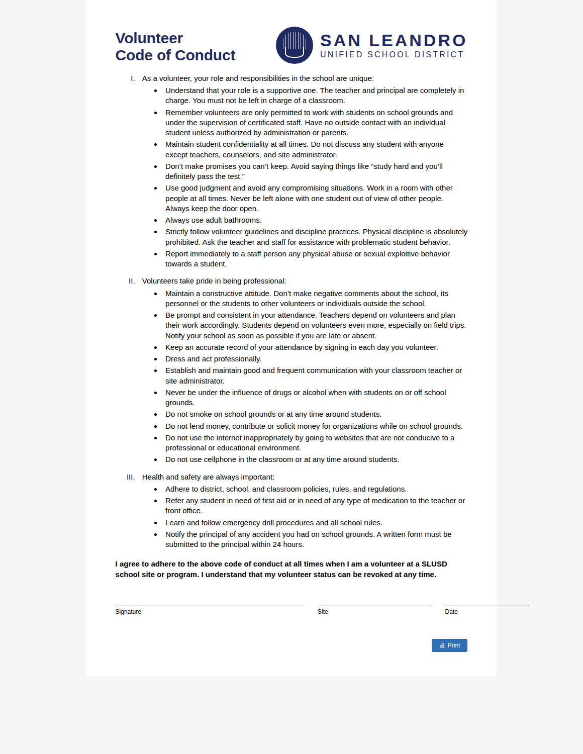Volunteer
Code of Conduct
SAN LEANDRO
UNIFIED SCHOOL DISTRICT
As a volunteer, your role and responsibilities in the school are unique:
Understand that your role is a supportive one. The teacher and principal are completely in charge. You must not be left in charge of a classroom.
Remember volunteers are only permitted to work with students on school grounds and under the supervision of certificated staff. Have no outside contact with an individual student unless authorized by administration or parents.
Maintain student confidentiality at all times. Do not discuss any student with anyone except teachers, counselors, and site administrator.
Don’t make promises you can’t keep. Avoid saying things like “study hard and you’ll definitely pass the test.”
Use good judgment and avoid any compromising situations. Work in a room with other people at all times. Never be left alone with one student out of view of other people. Always keep the door open.
Always use adult bathrooms.
Strictly follow volunteer guidelines and discipline practices. Physical discipline is absolutely prohibited. Ask the teacher and staff for assistance with problematic student behavior.
Report immediately to a staff person any physical abuse or sexual exploitive behavior towards a student.
Volunteers take pride in being professional:
Maintain a constructive attitude. Don’t make negative comments about the school, its personnel or the students to other volunteers or individuals outside the school.
Be prompt and consistent in your attendance. Teachers depend on volunteers and plan their work accordingly. Students depend on volunteers even more, especially on field trips. Notify your school as soon as possible if you are late or absent.
Keep an accurate record of your attendance by signing in each day you volunteer.
Dress and act professionally.
Establish and maintain good and frequent communication with your classroom teacher or site administrator.
Never be under the influence of drugs or alcohol when with students on or off school grounds.
Do not smoke on school grounds or at any time around students.
Do not lend money, contribute or solicit money for organizations while on school grounds.
Do not use the internet inappropriately by going to websites that are not conducive to a professional or educational environment.
Do not use cellphone in the classroom or at any time around students.
Health and safety are always important:
Adhere to district, school, and classroom policies, rules, and regulations.
Refer any student in need of first aid or in need of any type of medication to the teacher or front office.
Learn and follow emergency drill procedures and all school rules.
Notify the principal of any accident you had on school grounds. A written form must be submitted to the principal within 24 hours.
I agree to adhere to the above code of conduct at all times when I am a volunteer at a SLUSD school site or program. I understand that my volunteer status can be revoked at any time.
Signature
Site
Date
🖨Print